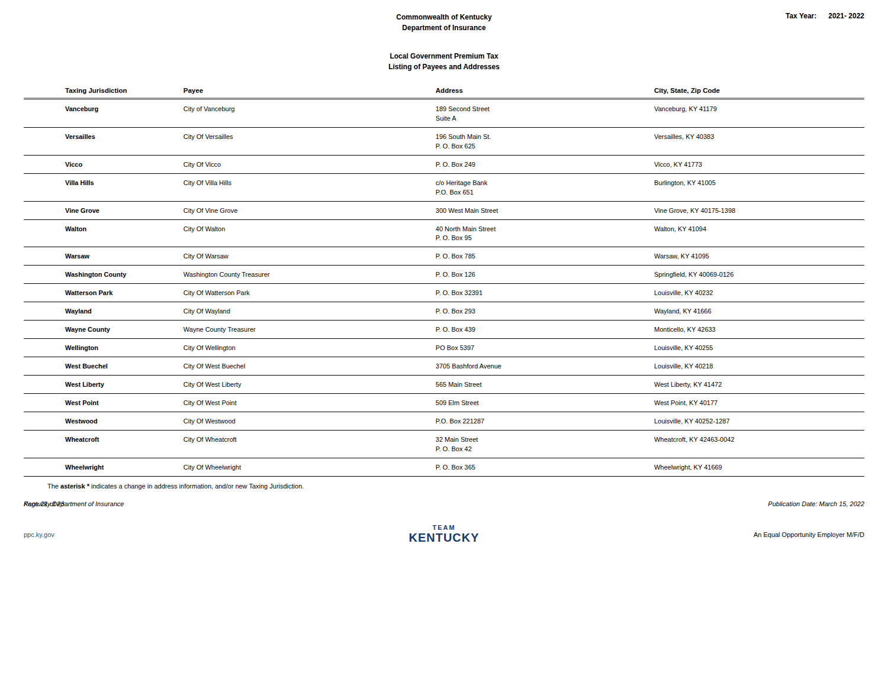Commonwealth of Kentucky
Department of Insurance
Tax Year: 2021- 2022
Local Government Premium Tax
Listing of Payees and Addresses
| Taxing Jurisdiction | Payee | Address | City, State, Zip Code |
| --- | --- | --- | --- |
| Vanceburg | City of Vanceburg | 189 Second Street Suite A | Vanceburg, KY 41179 |
| Versailles | City Of Versailles | 196 South Main St. P. O. Box 625 | Versailles, KY 40383 |
| Vicco | City Of Vicco | P. O. Box 249 | Vicco, KY 41773 |
| Villa Hills | City Of Villa Hills | c/o Heritage Bank P.O. Box 651 | Burlington, KY 41005 |
| Vine Grove | City Of Vine Grove | 300 West Main Street | Vine Grove, KY 40175-1398 |
| Walton | City Of Walton | 40 North Main Street P. O. Box 95 | Walton, KY 41094 |
| Warsaw | City Of Warsaw | P. O. Box 785 | Warsaw, KY 41095 |
| Washington County | Washington County Treasurer | P. O. Box 126 | Springfield, KY 40069-0126 |
| Watterson Park | City Of Watterson Park | P. O. Box 32391 | Louisville, KY 40232 |
| Wayland | City Of Wayland | P. O. Box 293 | Wayland, KY 41666 |
| Wayne County | Wayne County Treasurer | P. O. Box 439 | Monticello, KY 42633 |
| Wellington | City Of Wellington | PO Box 5397 | Louisville, KY 40255 |
| West Buechel | City Of West Buechel | 3705 Bashford Avenue | Louisville, KY 40218 |
| West Liberty | City Of West Liberty | 565 Main Street | West Liberty, KY 41472 |
| West Point | City Of West Point | 509 Elm Street | West Point, KY 40177 |
| Westwood | City Of Westwood | P.O. Box 221287 | Louisville, KY 40252-1287 |
| Wheatcroft | City Of Wheatcroft | 32 Main Street P. O. Box 42 | Wheatcroft, KY 42463-0042 |
| Wheelwright | City Of Wheelwright | P. O. Box 365 | Wheelwright, KY 41669 |
The asterisk * indicates a change in address information, and/or new Taxing Jurisdiction.
Kentucky Department of Insurance Page 21 of 23 Publication Date: March 15, 2022
ppc.ky.gov
TEAM KENTUCKY
An Equal Opportunity Employer M/F/D